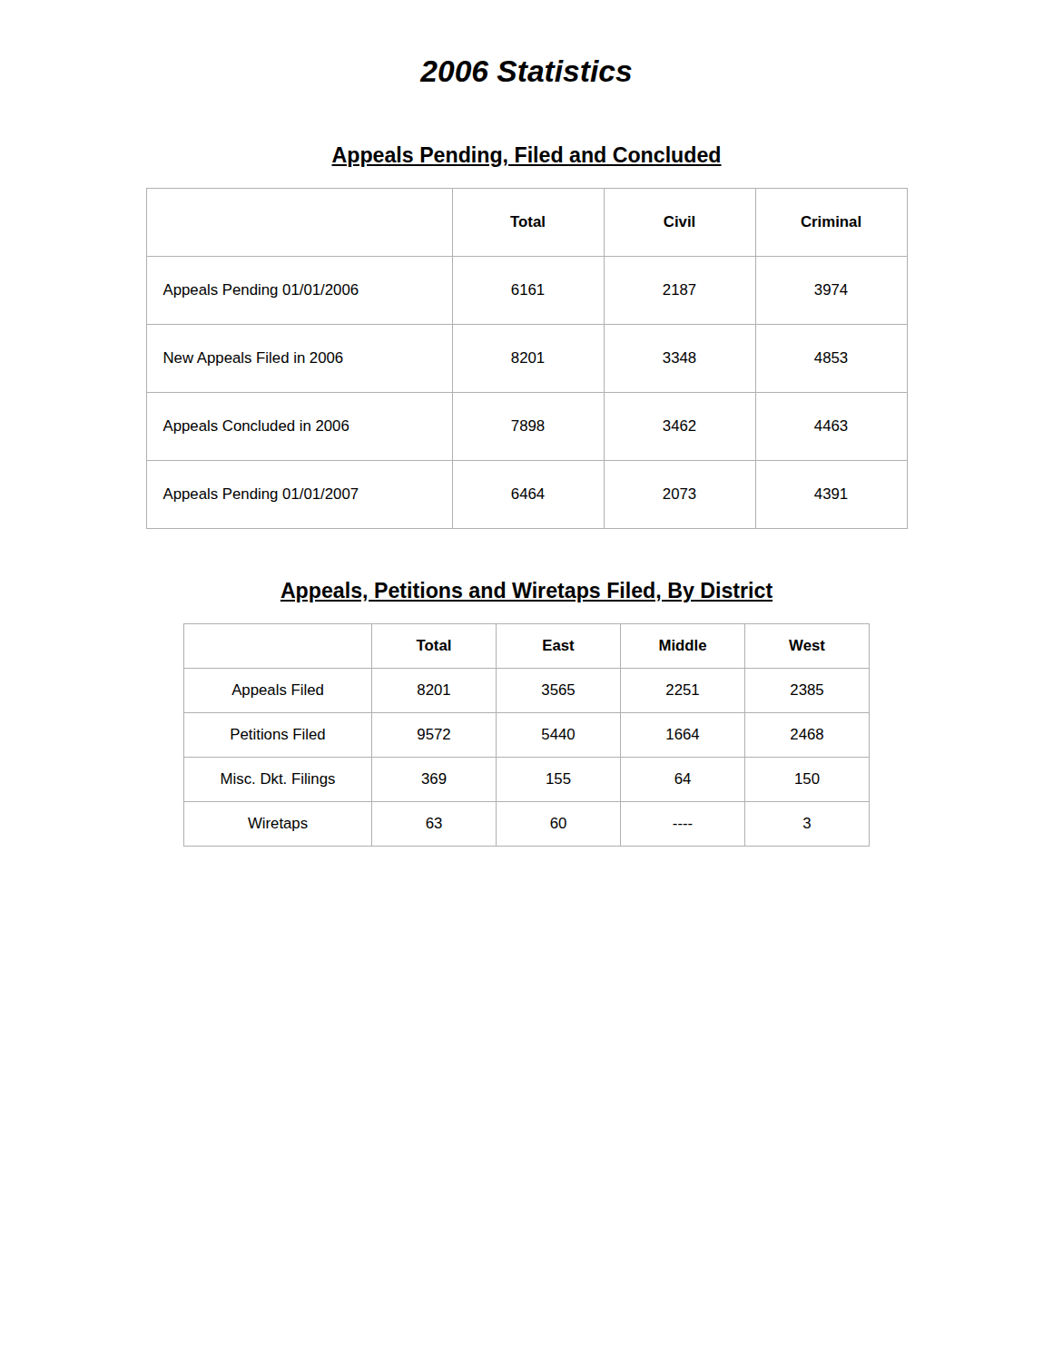2006 Statistics
Appeals Pending, Filed and Concluded
| | Total | Civil | Criminal |
| Appeals Pending 01/01/2006 | 6161 | 2187 | 3974 |
| New Appeals Filed in 2006 | 8201 | 3348 | 4853 |
| Appeals Concluded in 2006 | 7898 | 3462 | 4463 |
| Appeals Pending 01/01/2007 | 6464 | 2073 | 4391 |
Appeals, Petitions and Wiretaps Filed, By District
| | Total | East | Middle | West |
| Appeals Filed | 8201 | 3565 | 2251 | 2385 |
| Petitions Filed | 9572 | 5440 | 1664 | 2468 |
| Misc. Dkt. Filings | 369 | 155 | 64 | 150 |
| Wiretaps | 63 | 60 | ---- | 3 |